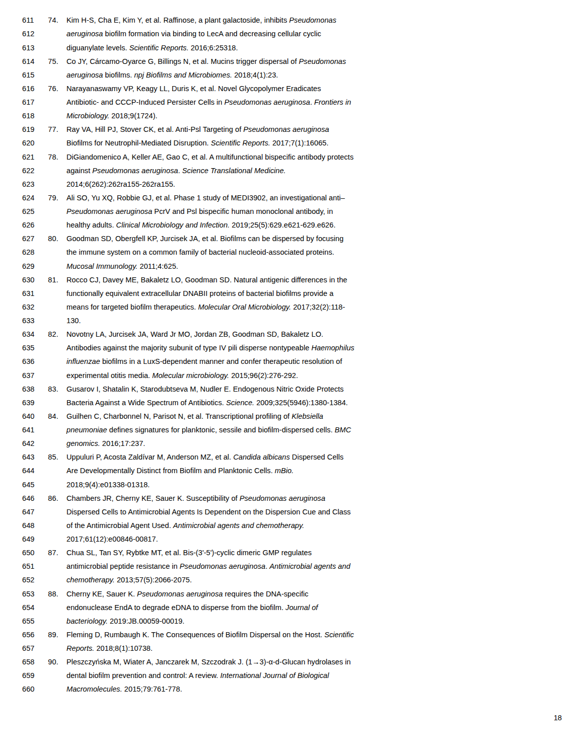| 611 | 74. | Kim H-S, Cha E, Kim Y, et al. Raffinose, a plant galactoside, inhibits Pseudomonas |
| 612 | | aeruginosa biofilm formation via binding to LecA and decreasing cellular cyclic |
| 613 | | diguanylate levels. Scientific Reports. 2016;6:25318. |
| 614 | 75. | Co JY, Cárcamo-Oyarce G, Billings N, et al. Mucins trigger dispersal of Pseudomonas |
| 615 | | aeruginosa biofilms. npj Biofilms and Microbiomes. 2018;4(1):23. |
| 616 | 76. | Narayanaswamy VP, Keagy LL, Duris K, et al. Novel Glycopolymer Eradicates |
| 617 | | Antibiotic- and CCCP-Induced Persister Cells in Pseudomonas aeruginosa . Frontiers in |
| 618 | | Microbiology. 2018;9(1724). |
| 619 | 77. | Ray VA, Hill PJ, Stover CK, et al. Anti-Psl Targeting of Pseudomonas aeruginosa |
| 620 | | Biofilms for Neutrophil-Mediated Disruption. Scientific Reports. 2017;7(1):16065. |
| 621 | 78. | DiGiandomenico A, Keller AE, Gao C, et al. A multifunctional bispecific antibody protects |
| 622 | | against Pseudomonas aeruginosa . Science Translational Medicine. |
| 623 | | 2014;6(262):262ra155-262ra155. |
| 624 | 79. | Ali SO, Yu XQ, Robbie GJ, et al. Phase 1 study of MEDI3902, an investigational anti– |
| 625 | | Pseudomonas aeruginosa PcrV and Psl bispecific human monoclonal antibody, in |
| 626 | | healthy adults. Clinical Microbiology and Infection. 2019;25(5):629.e621-629.e626. |
| 627 | 80. | Goodman SD, Obergfell KP, Jurcisek JA, et al. Biofilms can be dispersed by focusing |
| 628 | | the immune system on a common family of bacterial nucleoid-associated proteins. |
| 629 | | Mucosal Immunology. 2011;4:625. |
| 630 | 81. | Rocco CJ, Davey ME, Bakaletz LO, Goodman SD. Natural antigenic differences in the |
| 631 | | functionally equivalent extracellular DNABII proteins of bacterial biofilms provide a |
| 632 | | means for targeted biofilm therapeutics. Molecular Oral Microbiology. 2017;32(2):118- |
| 633 | | 130. |
| 634 | 82. | Novotny LA, Jurcisek JA, Ward Jr MO, Jordan ZB, Goodman SD, Bakaletz LO. |
| 635 | | Antibodies against the majority subunit of type IV pili disperse nontypeable Haemophilus |
| 636 | | influenzae biofilms in a LuxS-dependent manner and confer therapeutic resolution of |
| 637 | | experimental otitis media. Molecular microbiology. 2015;96(2):276-292. |
| 638 | 83. | Gusarov I, Shatalin K, Starodubtseva M, Nudler E. Endogenous Nitric Oxide Protects |
| 639 | | Bacteria Against a Wide Spectrum of Antibiotics. Science. 2009;325(5946):1380-1384. |
| 640 | 84. | Guilhen C, Charbonnel N, Parisot N, et al. Transcriptional profiling of Klebsiella |
| 641 | | pneumoniae defines signatures for planktonic, sessile and biofilm-dispersed cells. BMC |
| 642 | | genomics. 2016;17:237. |
| 643 | 85. | Uppuluri P, Acosta Zaldívar M, Anderson MZ, et al. Candida albicans Dispersed Cells |
| 644 | | Are Developmentally Distinct from Biofilm and Planktonic Cells. mBio. |
| 645 | | 2018;9(4):e01338-01318. |
| 646 | 86. | Chambers JR, Cherny KE, Sauer K. Susceptibility of Pseudomonas aeruginosa |
| 647 | | Dispersed Cells to Antimicrobial Agents Is Dependent on the Dispersion Cue and Class |
| 648 | | of the Antimicrobial Agent Used. Antimicrobial agents and chemotherapy. |
| 649 | | 2017;61(12):e00846-00817. |
| 650 | 87. | Chua SL, Tan SY, Rybtke MT, et al. Bis-(3'-5')-cyclic dimeric GMP regulates |
| 651 | | antimicrobial peptide resistance in Pseudomonas aeruginosa . Antimicrobial agents and |
| 652 | | chemotherapy. 2013;57(5):2066-2075. |
| 653 | 88. | Cherny KE, Sauer K. Pseudomonas aeruginosa requires the DNA-specific |
| 654 | | endonuclease EndA to degrade eDNA to disperse from the biofilm. Journal of |
| 655 | | bacteriology. 2019:JB.00059-00019. |
| 656 | 89. | Fleming D, Rumbaugh K. The Consequences of Biofilm Dispersal on the Host. Scientific |
| 657 | | Reports. 2018;8(1):10738. |
| 658 | 90. | Pleszczyńska M, Wiater A, Janczarek M, Szczodrak J. (1→3)-α-d-Glucan hydrolases in |
| 659 | | dental biofilm prevention and control: A review. International Journal of Biological |
| 660 | | Macromolecules. 2015;79:761-778. |
18